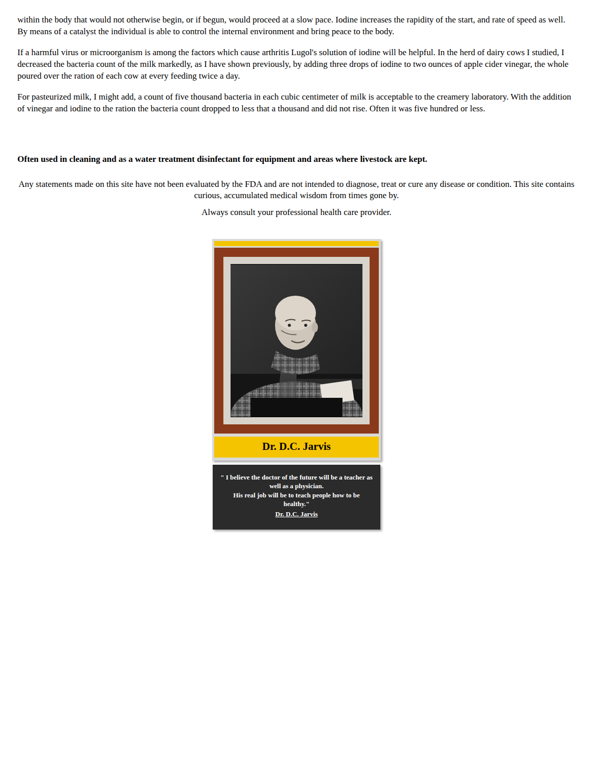within the body that would not otherwise begin, or if begun, would proceed at a slow pace. Iodine increases the rapidity of the start, and rate of speed as well. By means of a catalyst the individual is able to control the internal environment and bring peace to the body.
If a harmful virus or microorganism is among the factors which cause arthritis Lugol's solution of iodine will be helpful. In the herd of dairy cows I studied, I decreased the bacteria count of the milk markedly, as I have shown previously, by adding three drops of iodine to two ounces of apple cider vinegar, the whole poured over the ration of each cow at every feeding twice a day.
For pasteurized milk, I might add, a count of five thousand bacteria in each cubic centimeter of milk is acceptable to the creamery laboratory. With the addition of vinegar and iodine to the ration the bacteria count dropped to less that a thousand and did not rise. Often it was five hundred or less.
Often used in cleaning and as a water treatment disinfectant for equipment and areas where livestock are kept.
Any statements made on this site have not been evaluated by the FDA and are not intended to diagnose, treat or cure any disease or condition. This site contains curious, accumulated medical wisdom from times gone by.
Always consult your professional health care provider.
Dr. D.C. Jarvis
" I believe the doctor of the future will be a teacher as well as a physician.
His real job will be to teach people how to be healthy."
Dr. D.C. Jarvis